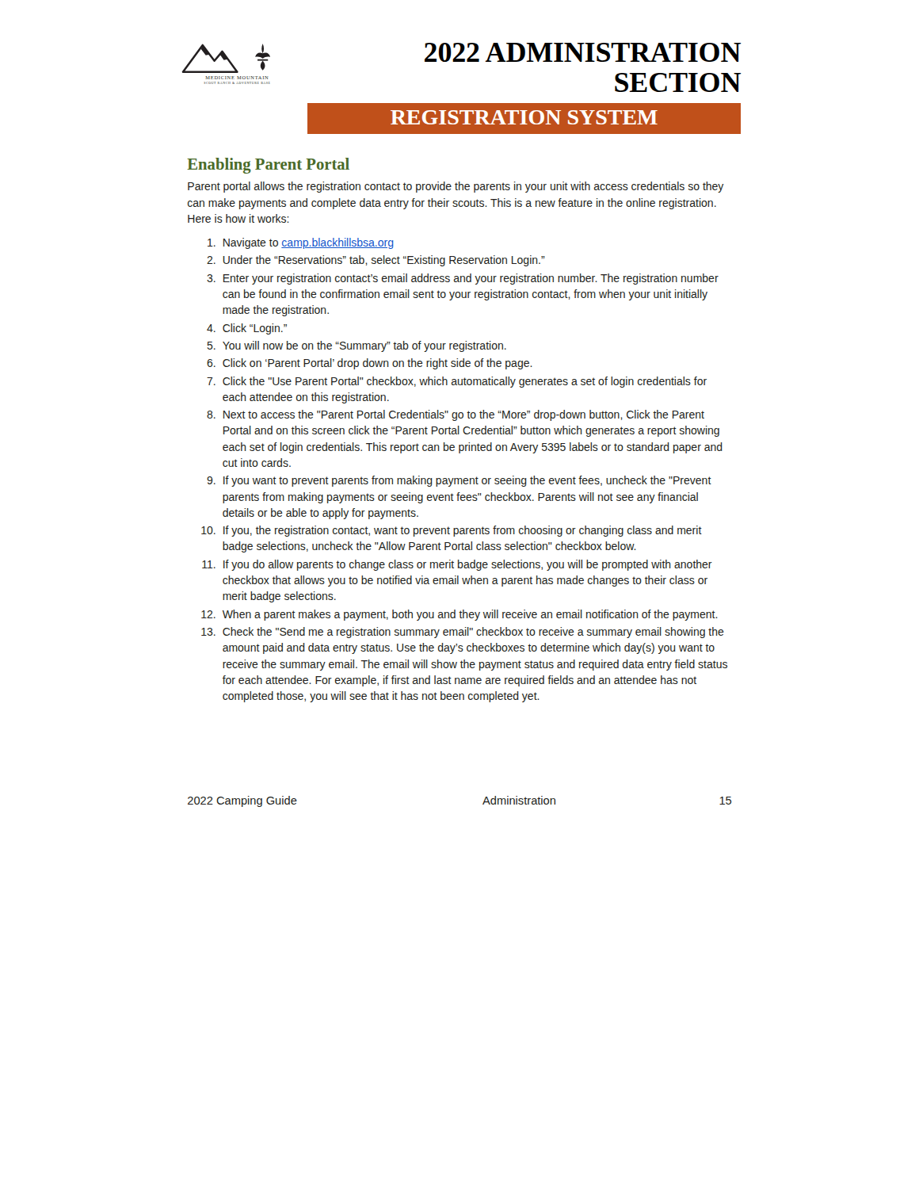MEDICINE MOUNTAIN SCOUT RANCH & ADVENTURE BASE
2022 ADMINISTRATION SECTION
REGISTRATION SYSTEM
Enabling Parent Portal
Parent portal allows the registration contact to provide the parents in your unit with access credentials so they can make payments and complete data entry for their scouts. This is a new feature in the online registration. Here is how it works:
Navigate to camp.blackhillsbsa.org
Under the “Reservations” tab, select “Existing Reservation Login.”
Enter your registration contact’s email address and your registration number. The registration number can be found in the confirmation email sent to your registration contact, from when your unit initially made the registration.
Click “Login.”
You will now be on the “Summary” tab of your registration.
Click on ‘Parent Portal’ drop down on the right side of the page.
Click the "Use Parent Portal" checkbox, which automatically generates a set of login credentials for each attendee on this registration.
Next to access the "Parent Portal Credentials" go to the “More” drop-down button, Click the Parent Portal and on this screen click the “Parent Portal Credential” button which generates a report showing each set of login credentials. This report can be printed on Avery 5395 labels or to standard paper and cut into cards.
If you want to prevent parents from making payment or seeing the event fees, uncheck the "Prevent parents from making payments or seeing event fees" checkbox. Parents will not see any financial details or be able to apply for payments.
If you, the registration contact, want to prevent parents from choosing or changing class and merit badge selections, uncheck the "Allow Parent Portal class selection" checkbox below.
If you do allow parents to change class or merit badge selections, you will be prompted with another checkbox that allows you to be notified via email when a parent has made changes to their class or merit badge selections.
When a parent makes a payment, both you and they will receive an email notification of the payment.
Check the "Send me a registration summary email" checkbox to receive a summary email showing the amount paid and data entry status. Use the day’s checkboxes to determine which day(s) you want to receive the summary email. The email will show the payment status and required data entry field status for each attendee. For example, if first and last name are required fields and an attendee has not completed those, you will see that it has not been completed yet.
2022 Camping Guide
Administration
15